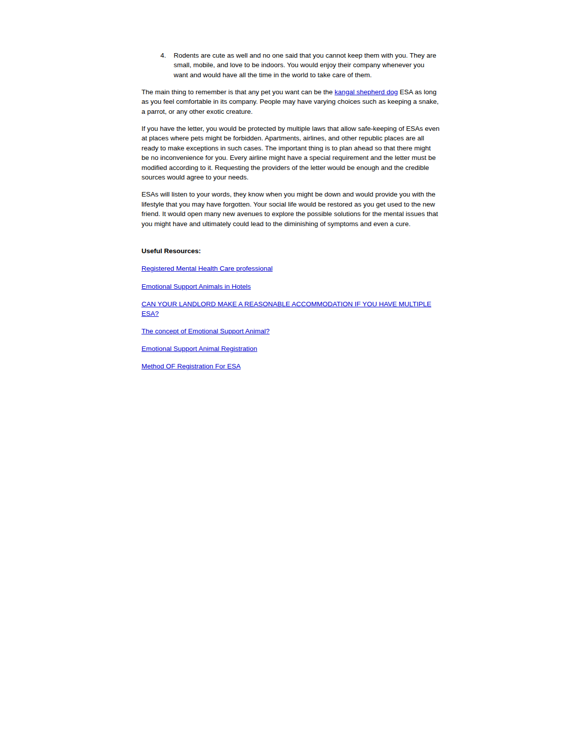Rodents are cute as well and no one said that you cannot keep them with you. They are small, mobile, and love to be indoors. You would enjoy their company whenever you want and would have all the time in the world to take care of them.
The main thing to remember is that any pet you want can be the kangal shepherd dog ESA as long as you feel comfortable in its company. People may have varying choices such as keeping a snake, a parrot, or any other exotic creature.
If you have the letter, you would be protected by multiple laws that allow safe-keeping of ESAs even at places where pets might be forbidden. Apartments, airlines, and other republic places are all ready to make exceptions in such cases. The important thing is to plan ahead so that there might be no inconvenience for you. Every airline might have a special requirement and the letter must be modified according to it. Requesting the providers of the letter would be enough and the credible sources would agree to your needs.
ESAs will listen to your words, they know when you might be down and would provide you with the lifestyle that you may have forgotten. Your social life would be restored as you get used to the new friend. It would open many new avenues to explore the possible solutions for the mental issues that you might have and ultimately could lead to the diminishing of symptoms and even a cure.
Useful Resources:
Registered Mental Health Care professional
Emotional Support Animals in Hotels
CAN YOUR LANDLORD MAKE A REASONABLE ACCOMMODATION IF YOU HAVE MULTIPLE ESA?
The concept of Emotional Support Animal?
Emotional Support Animal Registration
Method OF Registration For ESA